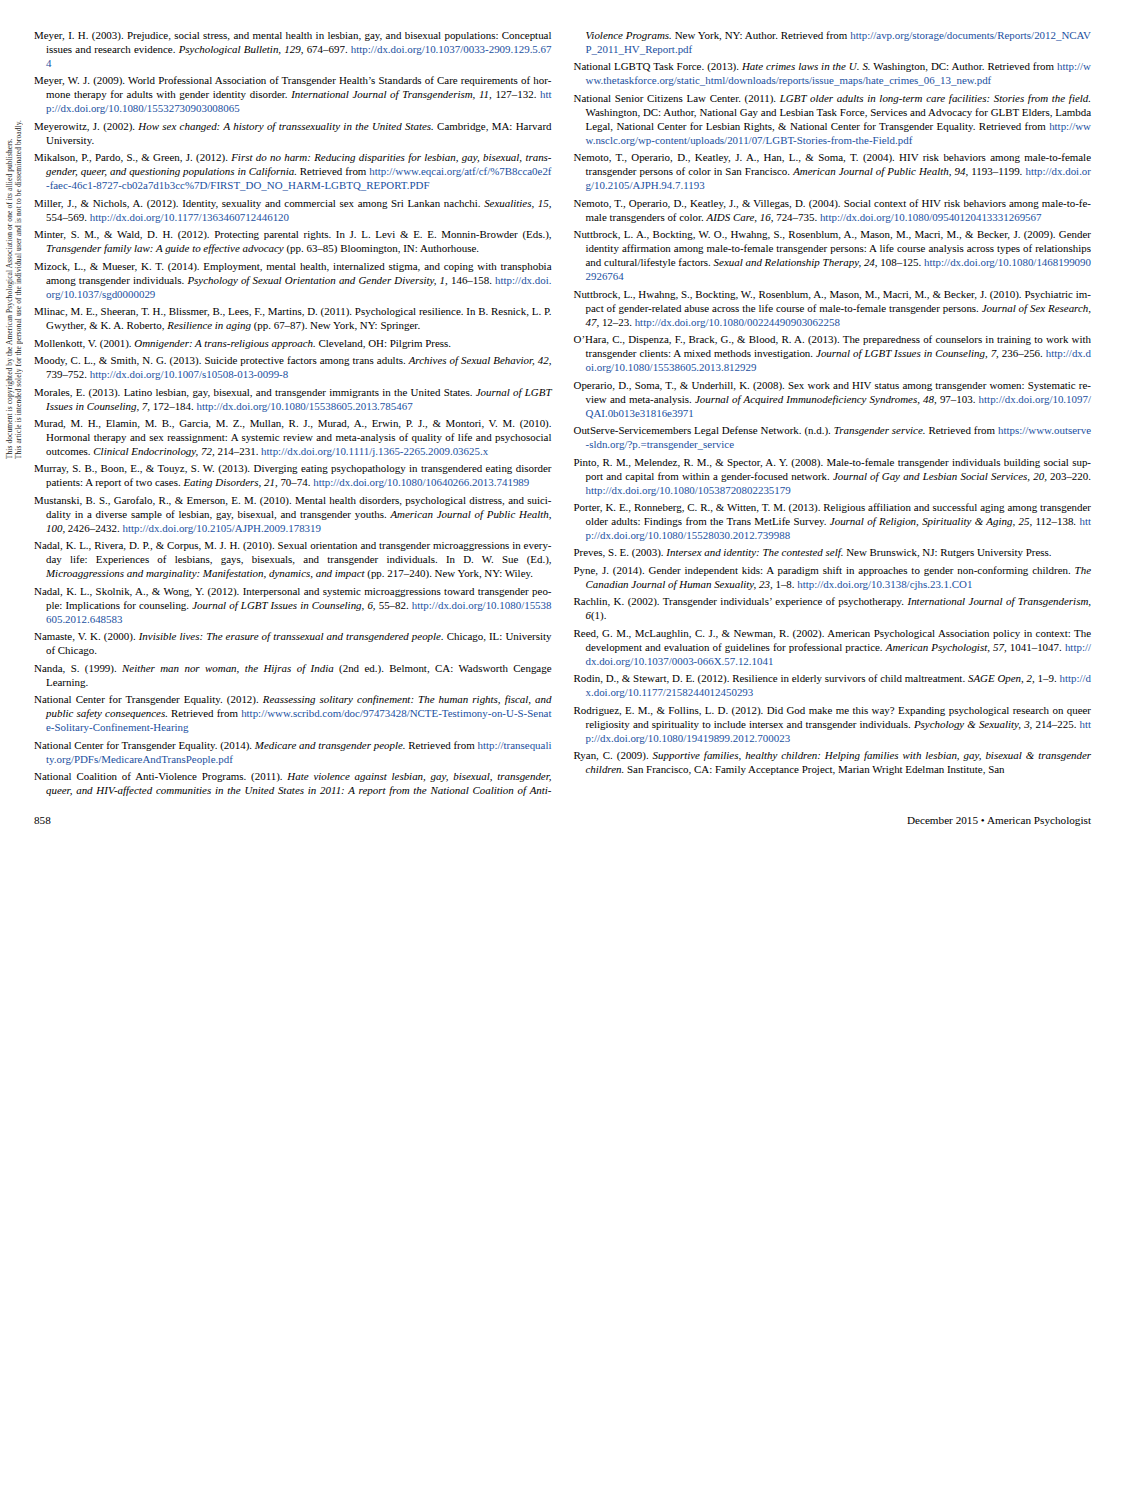This document is copyrighted by the American Psychological Association or one of its allied publishers.
This article is intended solely for the personal use of the individual user and is not to be disseminated broadly.
Meyer, I. H. (2003). Prejudice, social stress, and mental health in lesbian, gay, and bisexual populations: Conceptual issues and research evidence. Psychological Bulletin, 129, 674–697. http://dx.doi.org/10.1037/0033-2909.129.5.674
Meyer, W. J. (2009). World Professional Association of Transgender Health’s Standards of Care requirements of hormone therapy for adults with gender identity disorder. International Journal of Transgenderism, 11, 127–132. http://dx.doi.org/10.1080/15532730903008065
Meyerowitz, J. (2002). How sex changed: A history of transsexuality in the United States. Cambridge, MA: Harvard University.
Mikalson, P., Pardo, S., & Green, J. (2012). First do no harm: Reducing disparities for lesbian, gay, bisexual, transgender, queer, and questioning populations in California. Retrieved from http://www.eqcai.org/atf/cf/%7B8cca0e2f-faec-46c1-8727-cb02a7d1b3cc%7D/FIRST_DO_NO_HARM-LGBTQ_REPORT.PDF
Miller, J., & Nichols, A. (2012). Identity, sexuality and commercial sex among Sri Lankan nachchi. Sexualities, 15, 554–569. http://dx.doi.org/10.1177/1363460712446120
Minter, S. M., & Wald, D. H. (2012). Protecting parental rights. In J. L. Levi & E. E. Monnin-Browder (Eds.), Transgender family law: A guide to effective advocacy (pp. 63–85) Bloomington, IN: Authorhouse.
Mizock, L., & Mueser, K. T. (2014). Employment, mental health, internalized stigma, and coping with transphobia among transgender individuals. Psychology of Sexual Orientation and Gender Diversity, 1, 146–158. http://dx.doi.org/10.1037/sgd0000029
Mlinac, M. E., Sheeran, T. H., Blissmer, B., Lees, F., Martins, D. (2011). Psychological resilience. In B. Resnick, L. P. Gwyther, & K. A. Roberto, Resilience in aging (pp. 67–87). New York, NY: Springer.
Mollenkott, V. (2001). Omnigender: A trans-religious approach. Cleveland, OH: Pilgrim Press.
Moody, C. L., & Smith, N. G. (2013). Suicide protective factors among trans adults. Archives of Sexual Behavior, 42, 739–752. http://dx.doi.org/10.1007/s10508-013-0099-8
Morales, E. (2013). Latino lesbian, gay, bisexual, and transgender immigrants in the United States. Journal of LGBT Issues in Counseling, 7, 172–184. http://dx.doi.org/10.1080/15538605.2013.785467
Murad, M. H., Elamin, M. B., Garcia, M. Z., Mullan, R. J., Murad, A., Erwin, P. J., & Montori, V. M. (2010). Hormonal therapy and sex reassignment: A systemic review and meta-analysis of quality of life and psychosocial outcomes. Clinical Endocrinology, 72, 214–231. http://dx.doi.org/10.1111/j.1365-2265.2009.03625.x
Murray, S. B., Boon, E., & Touyz, S. W. (2013). Diverging eating psychopathology in transgendered eating disorder patients: A report of two cases. Eating Disorders, 21, 70–74. http://dx.doi.org/10.1080/10640266.2013.741989
Mustanski, B. S., Garofalo, R., & Emerson, E. M. (2010). Mental health disorders, psychological distress, and suicidality in a diverse sample of lesbian, gay, bisexual, and transgender youths. American Journal of Public Health, 100, 2426–2432. http://dx.doi.org/10.2105/AJPH.2009.178319
Nadal, K. L., Rivera, D. P., & Corpus, M. J. H. (2010). Sexual orientation and transgender microaggressions in everyday life: Experiences of lesbians, gays, bisexuals, and transgender individuals. In D. W. Sue (Ed.), Microaggressions and marginality: Manifestation, dynamics, and impact (pp. 217–240). New York, NY: Wiley.
Nadal, K. L., Skolnik, A., & Wong, Y. (2012). Interpersonal and systemic microaggressions toward transgender people: Implications for counseling. Journal of LGBT Issues in Counseling, 6, 55–82. http://dx.doi.org/10.1080/15538605.2012.648583
Namaste, V. K. (2000). Invisible lives: The erasure of transsexual and transgendered people. Chicago, IL: University of Chicago.
Nanda, S. (1999). Neither man nor woman, the Hijras of India (2nd ed.). Belmont, CA: Wadsworth Cengage Learning.
National Center for Transgender Equality. (2012). Reassessing solitary confinement: The human rights, fiscal, and public safety consequences. Retrieved from http://www.scribd.com/doc/97473428/NCTE-Testimony-on-U-S-Senate-Solitary-Confinement-Hearing
National Center for Transgender Equality. (2014). Medicare and transgender people. Retrieved from http://transequality.org/PDFs/MedicareAndTransPeople.pdf
National Coalition of Anti-Violence Programs. (2011). Hate violence against lesbian, gay, bisexual, transgender, queer, and HIV-affected communities in the United States in 2011: A report from the National Coalition of Anti-Violence Programs. New York, NY: Author. Retrieved from http://avp.org/storage/documents/Reports/2012_NCAVP_2011_HV_Report.pdf
National LGBTQ Task Force. (2013). Hate crimes laws in the U. S. Washington, DC: Author. Retrieved from http://www.thetaskforce.org/static_html/downloads/reports/issue_maps/hate_crimes_06_13_new.pdf
National Senior Citizens Law Center. (2011). LGBT older adults in long-term care facilities: Stories from the field. Washington, DC: Author, National Gay and Lesbian Task Force, Services and Advocacy for GLBT Elders, Lambda Legal, National Center for Lesbian Rights, & National Center for Transgender Equality. Retrieved from http://www.nsclc.org/wp-content/uploads/2011/07/LGBT-Stories-from-the-Field.pdf
Nemoto, T., Operario, D., Keatley, J. A., Han, L., & Soma, T. (2004). HIV risk behaviors among male-to-female transgender persons of color in San Francisco. American Journal of Public Health, 94, 1193–1199. http://dx.doi.org/10.2105/AJPH.94.7.1193
Nemoto, T., Operario, D., Keatley, J., & Villegas, D. (2004). Social context of HIV risk behaviors among male-to-female transgenders of color. AIDS Care, 16, 724–735. http://dx.doi.org/10.1080/09540120413331269567
Nuttbrock, L. A., Bockting, W. O., Hwahng, S., Rosenblum, A., Mason, M., Macri, M., & Becker, J. (2009). Gender identity affirmation among male-to-female transgender persons: A life course analysis across types of relationships and cultural/lifestyle factors. Sexual and Relationship Therapy, 24, 108–125. http://dx.doi.org/10.1080/14681990902926764
Nuttbrock, L., Hwahng, S., Bockting, W., Rosenblum, A., Mason, M., Macri, M., & Becker, J. (2010). Psychiatric impact of gender-related abuse across the life course of male-to-female transgender persons. Journal of Sex Research, 47, 12–23. http://dx.doi.org/10.1080/00224490903062258
O’Hara, C., Dispenza, F., Brack, G., & Blood, R. A. (2013). The preparedness of counselors in training to work with transgender clients: A mixed methods investigation. Journal of LGBT Issues in Counseling, 7, 236–256. http://dx.doi.org/10.1080/15538605.2013.812929
Operario, D., Soma, T., & Underhill, K. (2008). Sex work and HIV status among transgender women: Systematic review and meta-analysis. Journal of Acquired Immunodeficiency Syndromes, 48, 97–103. http://dx.doi.org/10.1097/QAI.0b013e31816e3971
OutServe-Servicemembers Legal Defense Network. (n.d.). Transgender service. Retrieved from https://www.outserve-sldn.org/?p.=transgender_service
Pinto, R. M., Melendez, R. M., & Spector, A. Y. (2008). Male-to-female transgender individuals building social support and capital from within a gender-focused network. Journal of Gay and Lesbian Social Services, 20, 203–220. http://dx.doi.org/10.1080/10538720802235179
Porter, K. E., Ronneberg, C. R., & Witten, T. M. (2013). Religious affiliation and successful aging among transgender older adults: Findings from the Trans MetLife Survey. Journal of Religion, Spirituality & Aging, 25, 112–138. http://dx.doi.org/10.1080/15528030.2012.739988
Preves, S. E. (2003). Intersex and identity: The contested self. New Brunswick, NJ: Rutgers University Press.
Pyne, J. (2014). Gender independent kids: A paradigm shift in approaches to gender non-conforming children. The Canadian Journal of Human Sexuality, 23, 1–8. http://dx.doi.org/10.3138/cjhs.23.1.CO1
Rachlin, K. (2002). Transgender individuals’ experience of psychotherapy. International Journal of Transgenderism, 6(1).
Reed, G. M., McLaughlin, C. J., & Newman, R. (2002). American Psychological Association policy in context: The development and evaluation of guidelines for professional practice. American Psychologist, 57, 1041–1047. http://dx.doi.org/10.1037/0003-066X.57.12.1041
Rodin, D., & Stewart, D. E. (2012). Resilience in elderly survivors of child maltreatment. SAGE Open, 2, 1–9. http://dx.doi.org/10.1177/2158244012450293
Rodriguez, E. M., & Follins, L. D. (2012). Did God make me this way? Expanding psychological research on queer religiosity and spirituality to include intersex and transgender individuals. Psychology & Sexuality, 3, 214–225. http://dx.doi.org/10.1080/19419899.2012.700023
Ryan, C. (2009). Supportive families, healthy children: Helping families with lesbian, gay, bisexual & transgender children. San Francisco, CA: Family Acceptance Project, Marian Wright Edelman Institute, San
858 December 2015 • American Psychologist